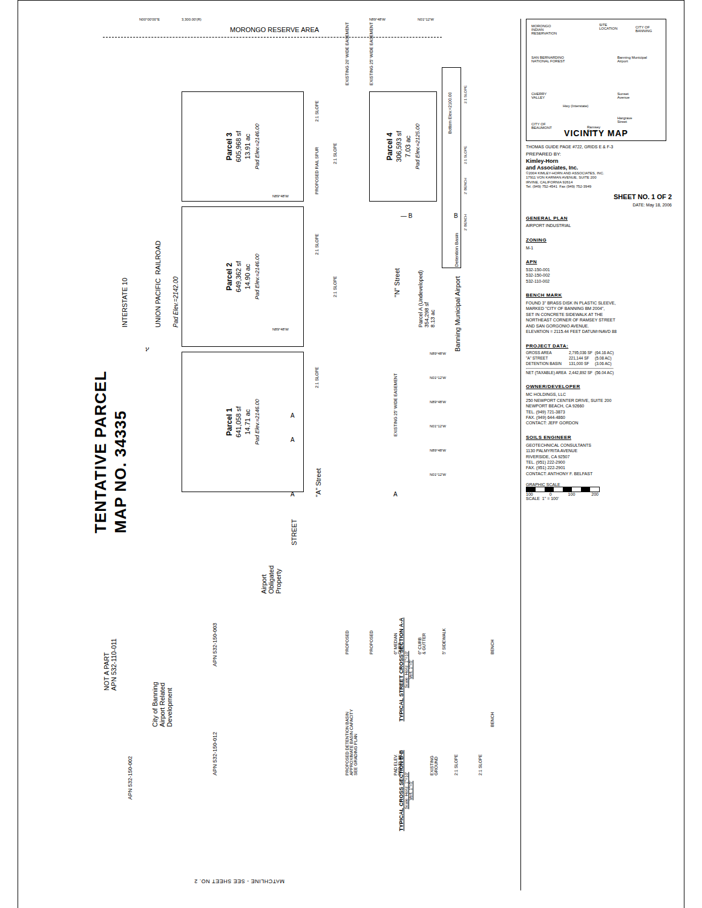TENTATIVE PARCEL
MAP NO. 34335
MORONGO RESERVE AREA
N00°00'00"E
3,300.00'(R)
N89°48'W
N01°12'W
INTERSTATE 10
UNION PACIFIC RAILROAD
℃
PROPOSED RAIL SPUR
EXISTING 20' WIDE EASEMENT
EXISTING 25' WIDE EASEMENT
Parcel 3
605,968 sf
13.91 ac
Pad Elev.=2146.00
Parcel 2
649,362 sf
14.90 ac
Pad Elev.=2146.00
Parcel 1
641,058 sf
14.71 ac
Pad Elev.=2146.00
Parcel 4
306,593 sf
7.03 ac
Pad Elev.=2125.00
Parcel A (Undeveloped)
354,298 sf
8.13 ac
Detention Basin
Bottom Elev.=2100.00
2' BENCH
2' BENCH
2:1 SLOPE
2:1 SLOPE
Banning Municipal Airport
Pad Elev.=2142.00
2:1 SLOPE
2:1 SLOPE
2:1 SLOPE
2:1 SLOPE
2:1 SLOPE
"N" Street
"A" Street
STREET
EXISTING 25' WIDE EASEMENT
— B
B
A
A
A
A
N89°48'W
N01°12'W
N89°48'W
N01°12'W
N89°48'W
N01°12'W
N89°48'W
N89°48'W
Airport
Obligated
Property
City of Banning
Airport Related
Development
NOT A PART
APN 532-110-011
APN 532-150-003
APN 532-150-012
APN 532-150-002
MATCHLINE - SEE SHEET NO. 2
TYPICAL STREET CROSS SECTION A-A Scale: Horiz. 1"=10'
Vert. 1"=5'
TYPICAL CROSS SECTION B-B Scale: Horiz. 1"=10'
Vert. 1"=5'
PROPOSED
PROPOSED
6" MEDIAN
CURB
6" CURB
& GUTTER
5' SIDEWALK
PROPOSED DETENTION BASIN
APPROXIMATE BASIN CAPACITY
SEE GRADING PLAN
PAD ELEV.
PER PLAN
EXISTING
GROUND
2:1 SLOPE
2:1 SLOPE
BENCH
BENCH
MORONGO
INDIAN
RESERVATION
SITE
LOCATION
CITY OF
BANNING
SAN BERNARDINO
NATIONAL FOREST
Banning Municipal
Airport
CHERRY
VALLEY
Hwy (Interstate)
Sunset
Avenue
Hargrave
Street
CITY OF
BEAUMONT
Ramsey
Street
VICINITY MAP
THOMAS GUIDE PAGE #722, GRIDS E & F-3
PREPARED BY:
Kimley-Horn
and Associates, Inc.
©2004 KIMLEY-HORN AND ASSOCIATES, INC.
17911 VON KARMAN AVENUE, SUITE 200
IRVINE, CALIFORNIA 92614
Tel. (949) 752-4541 Fax (949) 752-3949
SHEET NO. 1 OF 2
DATE: May 18, 2006
GENERAL PLAN
AIRPORT INDUSTRIAL
ZONING
M-1
APN
532-150-001
532-150-002
532-110-002
BENCH MARK
FOUND 3" BRASS DISK IN PLASTIC SLEEVE,
MARKED "CITY OF BANNING BM 2004",
SET IN CONCRETE SIDEWALK AT THE
NORTHEAST CORNER OF RAMSEY STREET
AND SAN GORGONIO AVENUE.
ELEVATION = 2115.44 FEET DATUM=NAVD 88
PROJECT DATA:
| GROSS AREA | 2,795,036 SF | (64.16 AC) |
| "A" STREET | 221,144 SF | (5.08 AC) |
| DETENTION BASIN | 131,000 SF | (3.06 AC) |
| NET (TAXABLE) AREA | 2,442,892 SF | (56.04 AC) |
OWNER/DEVELOPER
MC HOLDINGS, LLC
250 NEWPORT CENTER DRIVE, SUITE 200
NEWPORT BEACH, CA 92660
TEL. (949) 721-3873
FAX. (949) 644-4860
CONTACT: JEFF GORDON
SOILS ENGINEER
GEOTECHNICAL CONSULTANTS
1130 PALMYRITA AVENUE
RIVERSIDE, CA 92507
TEL. (951) 222-2900
FAX. (951) 222-2901
CONTACT: ANTHONY F. BELFAST
GRAPHIC SCALE
1000100200
SCALE 1" = 100'